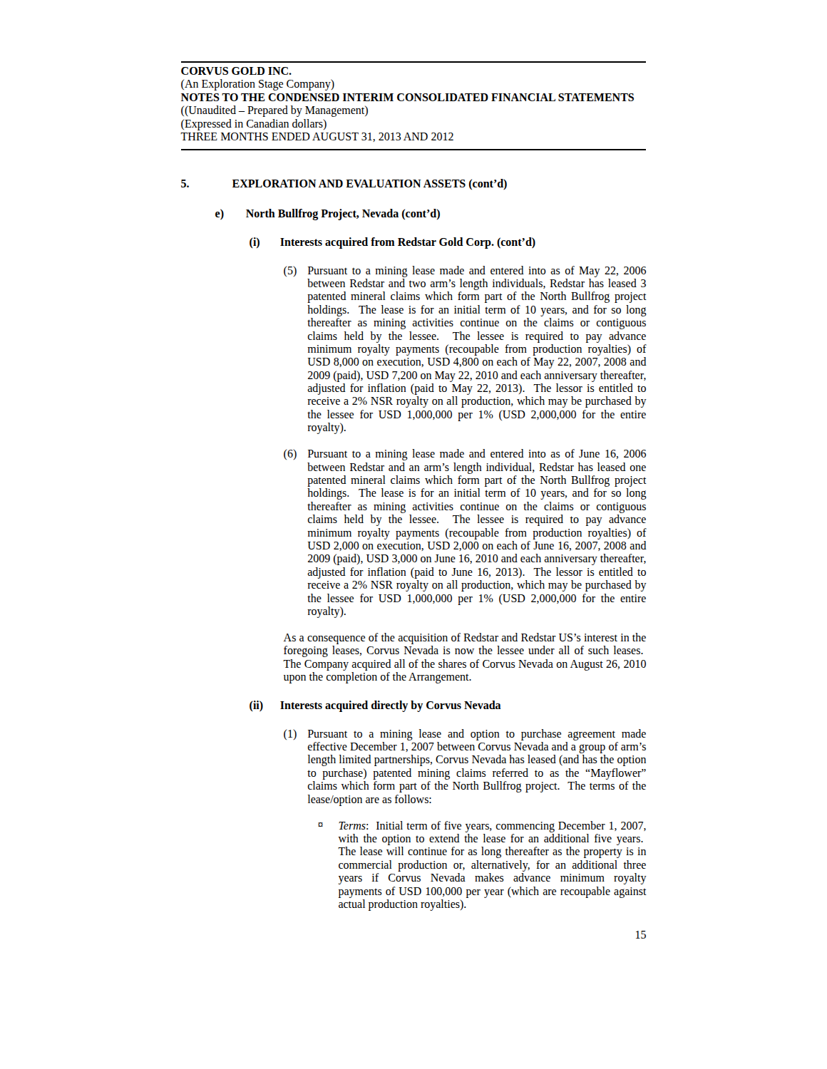CORVUS GOLD INC.
(An Exploration Stage Company)
NOTES TO THE CONDENSED INTERIM CONSOLIDATED FINANCIAL STATEMENTS
((Unaudited – Prepared by Management)
(Expressed in Canadian dollars)
THREE MONTHS ENDED AUGUST 31, 2013 AND 2012
5. EXPLORATION AND EVALUATION ASSETS (cont’d)
e) North Bullfrog Project, Nevada (cont’d)
(i) Interests acquired from Redstar Gold Corp. (cont’d)
(5) Pursuant to a mining lease made and entered into as of May 22, 2006 between Redstar and two arm’s length individuals, Redstar has leased 3 patented mineral claims which form part of the North Bullfrog project holdings. The lease is for an initial term of 10 years, and for so long thereafter as mining activities continue on the claims or contiguous claims held by the lessee. The lessee is required to pay advance minimum royalty payments (recoupable from production royalties) of USD 8,000 on execution, USD 4,800 on each of May 22, 2007, 2008 and 2009 (paid), USD 7,200 on May 22, 2010 and each anniversary thereafter, adjusted for inflation (paid to May 22, 2013). The lessor is entitled to receive a 2% NSR royalty on all production, which may be purchased by the lessee for USD 1,000,000 per 1% (USD 2,000,000 for the entire royalty).
(6) Pursuant to a mining lease made and entered into as of June 16, 2006 between Redstar and an arm’s length individual, Redstar has leased one patented mineral claims which form part of the North Bullfrog project holdings. The lease is for an initial term of 10 years, and for so long thereafter as mining activities continue on the claims or contiguous claims held by the lessee. The lessee is required to pay advance minimum royalty payments (recoupable from production royalties) of USD 2,000 on execution, USD 2,000 on each of June 16, 2007, 2008 and 2009 (paid), USD 3,000 on June 16, 2010 and each anniversary thereafter, adjusted for inflation (paid to June 16, 2013). The lessor is entitled to receive a 2% NSR royalty on all production, which may be purchased by the lessee for USD 1,000,000 per 1% (USD 2,000,000 for the entire royalty).
As a consequence of the acquisition of Redstar and Redstar US’s interest in the foregoing leases, Corvus Nevada is now the lessee under all of such leases. The Company acquired all of the shares of Corvus Nevada on August 26, 2010 upon the completion of the Arrangement.
(ii) Interests acquired directly by Corvus Nevada
(1) Pursuant to a mining lease and option to purchase agreement made effective December 1, 2007 between Corvus Nevada and a group of arm’s length limited partnerships, Corvus Nevada has leased (and has the option to purchase) patented mining claims referred to as the “Mayflower” claims which form part of the North Bullfrog project. The terms of the lease/option are as follows:
¤ Terms: Initial term of five years, commencing December 1, 2007, with the option to extend the lease for an additional five years. The lease will continue for as long thereafter as the property is in commercial production or, alternatively, for an additional three years if Corvus Nevada makes advance minimum royalty payments of USD 100,000 per year (which are recoupable against actual production royalties).
15